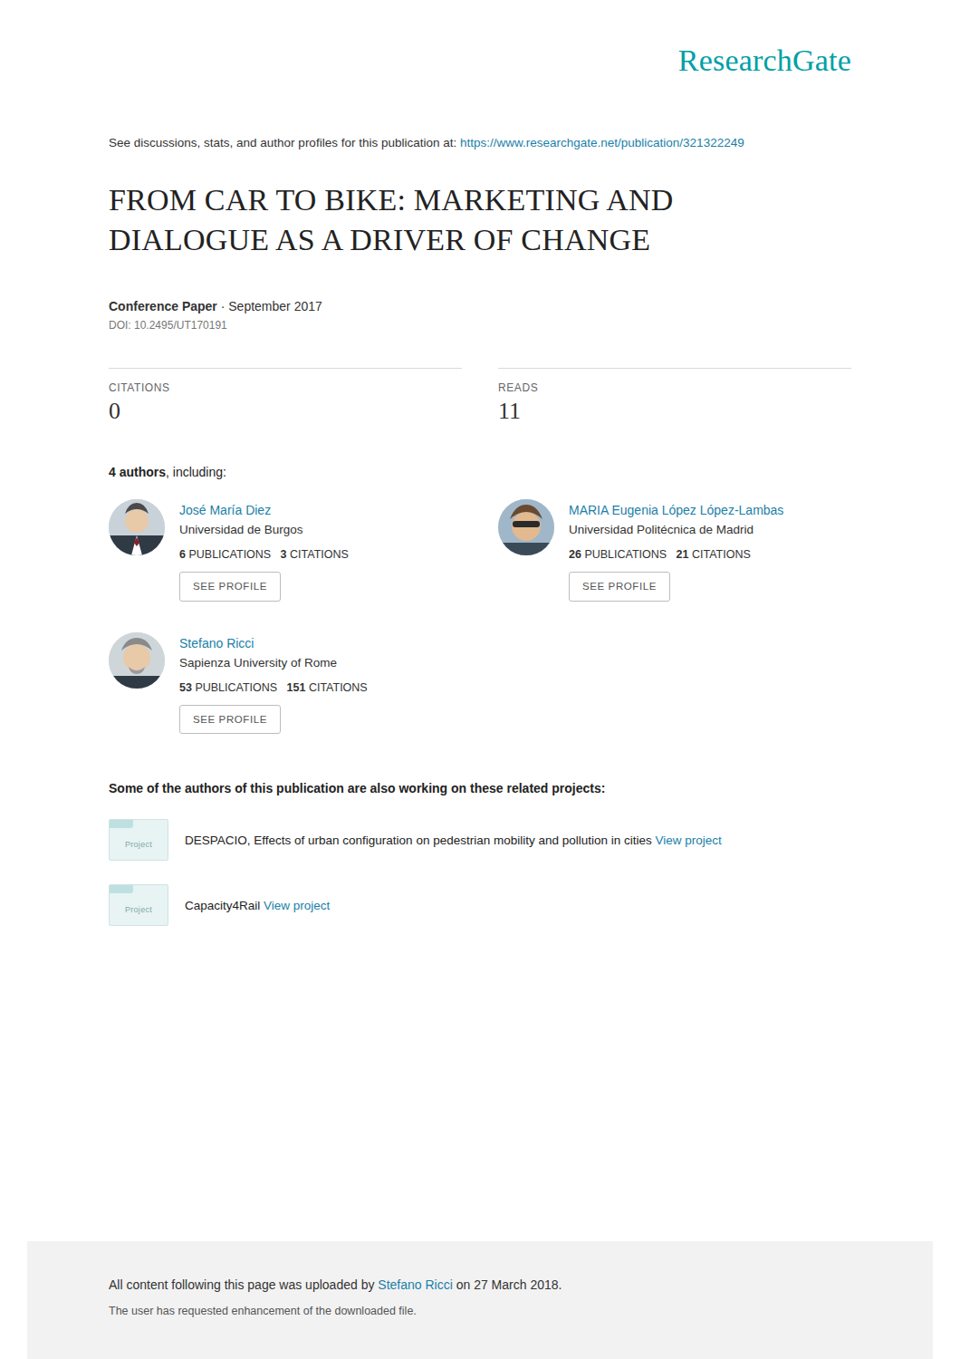ResearchGate
See discussions, stats, and author profiles for this publication at: https://www.researchgate.net/publication/321322249
FROM CAR TO BIKE: MARKETING AND
DIALOGUE AS A DRIVER OF CHANGE
Conference Paper · September 2017
DOI: 10.2495/UT170191
Citations
0
Reads
11
4 authors, including:
José María Diez
Universidad de Burgos
6 PUBLICATIONS 3 CITATIONS
See Profile
MARIA Eugenia López López-Lambas
Universidad Politécnica de Madrid
26 PUBLICATIONS 21 CITATIONS
See Profile
Stefano Ricci
Sapienza University of Rome
53 PUBLICATIONS 151 CITATIONS
See Profile
Some of the authors of this publication are also working on these related projects:
Project
DESPACIO, Effects of urban configuration on pedestrian mobility and pollution in cities View project
Project
Capacity4Rail View project
All content following this page was uploaded by Stefano Ricci on 27 March 2018.
The user has requested enhancement of the downloaded file.